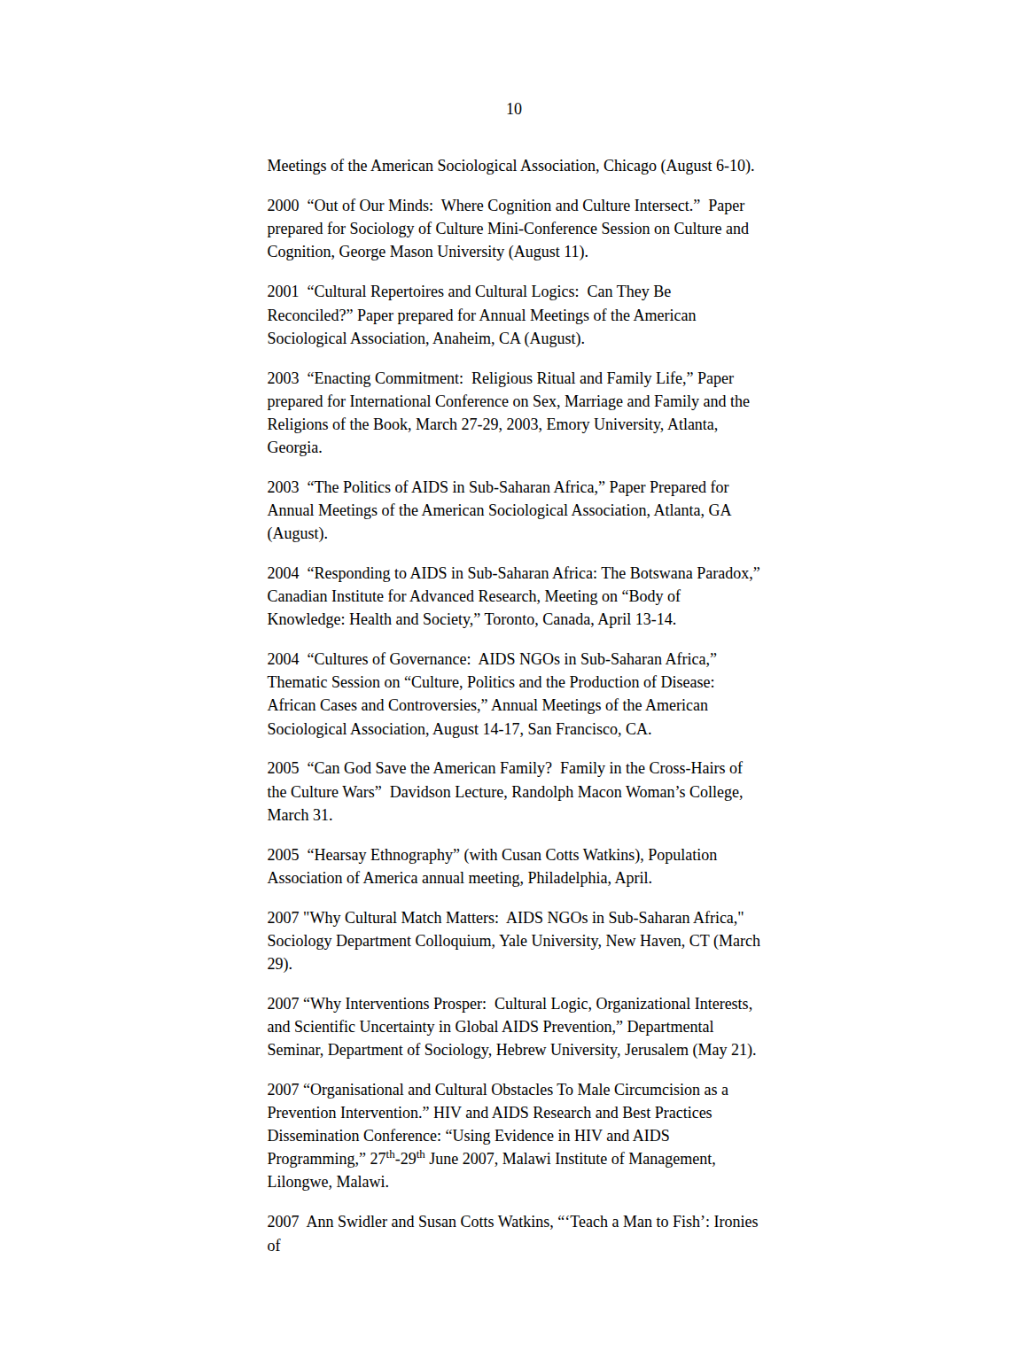10
Meetings of the American Sociological Association, Chicago (August 6-10).
2000 “Out of Our Minds: Where Cognition and Culture Intersect.” Paper prepared for Sociology of Culture Mini-Conference Session on Culture and Cognition, George Mason University (August 11).
2001 “Cultural Repertoires and Cultural Logics: Can They Be Reconciled?” Paper prepared for Annual Meetings of the American Sociological Association, Anaheim, CA (August).
2003 “Enacting Commitment: Religious Ritual and Family Life,” Paper prepared for International Conference on Sex, Marriage and Family and the Religions of the Book, March 27-29, 2003, Emory University, Atlanta, Georgia.
2003 “The Politics of AIDS in Sub-Saharan Africa,” Paper Prepared for Annual Meetings of the American Sociological Association, Atlanta, GA (August).
2004 “Responding to AIDS in Sub-Saharan Africa: The Botswana Paradox,” Canadian Institute for Advanced Research, Meeting on “Body of Knowledge: Health and Society,” Toronto, Canada, April 13-14.
2004 “Cultures of Governance: AIDS NGOs in Sub-Saharan Africa,” Thematic Session on “Culture, Politics and the Production of Disease: African Cases and Controversies,” Annual Meetings of the American Sociological Association, August 14-17, San Francisco, CA.
2005 “Can God Save the American Family? Family in the Cross-Hairs of the Culture Wars” Davidson Lecture, Randolph Macon Woman’s College, March 31.
2005 “Hearsay Ethnography” (with Cusan Cotts Watkins), Population Association of America annual meeting, Philadelphia, April.
2007 "Why Cultural Match Matters: AIDS NGOs in Sub-Saharan Africa," Sociology Department Colloquium, Yale University, New Haven, CT (March 29).
2007 “Why Interventions Prosper: Cultural Logic, Organizational Interests, and Scientific Uncertainty in Global AIDS Prevention,” Departmental Seminar, Department of Sociology, Hebrew University, Jerusalem (May 21).
2007 “Organisational and Cultural Obstacles To Male Circumcision as a Prevention Intervention.” HIV and AIDS Research and Best Practices Dissemination Conference: “Using Evidence in HIV and AIDS Programming,” 27th-29th June 2007, Malawi Institute of Management, Lilongwe, Malawi.
2007 Ann Swidler and Susan Cotts Watkins, “‘Teach a Man to Fish’: Ironies of